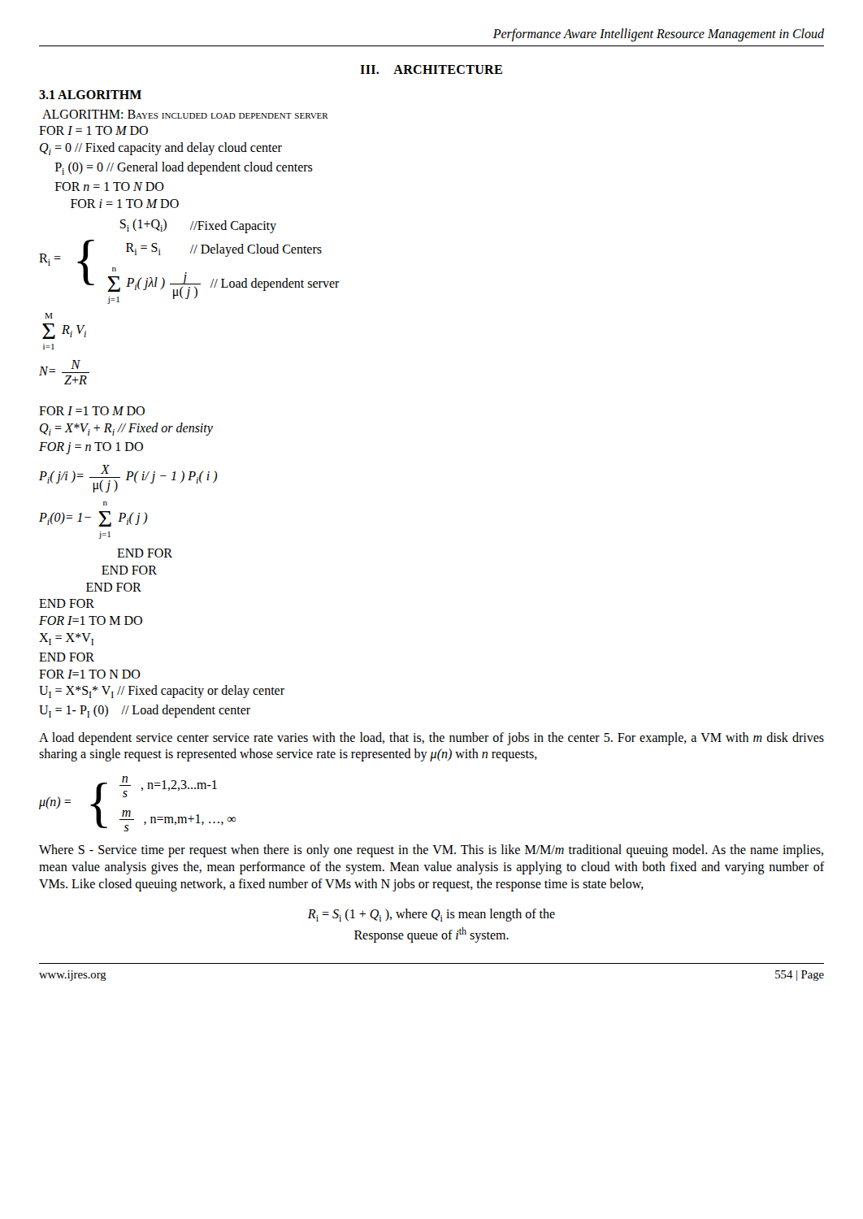Performance Aware Intelligent Resource Management in Cloud
III. ARCHITECTURE
3.1 ALGORITHM
ALGORITHM: Bayes included load dependent server
FOR I = 1 TO M DO
Qi = 0 // Fixed capacity and delay cloud center
Pi (0) = 0 // General load dependent cloud centers
FOR n = 1 TO N DO
FOR i = 1 TO M DO
Ri =
{
Si (1+Qi) //Fixed Capacity
Ri = Si // Delayed Cloud Centers
nΣj=1 Pi( jλl ) jμ( j ) // Load dependent server
MΣi=1 Ri Vi
N= NZ+R
FOR I =1 TO M DO
Qi = X*Vi + Ri // Fixed or density
FOR j = n TO 1 DO
Pi( j/i )= Xμ( j ) P( i/ j − 1 ) Pi( i )
Pi(0)= 1− nΣj=1 Pi( j )
END FOR
END FOR
END FOR
END FOR
FOR I=1 TO M DO
XI = X*VI
END FOR
FOR I=1 TO N DO
UI = X*SI* VI // Fixed capacity or delay center
UI = 1- PI (0) // Load dependent center
A load dependent service center service rate varies with the load, that is, the number of jobs in the center 5. For example, a VM with m disk drives sharing a single request is represented whose service rate is represented by μ(n) with n requests,
μ(n) =
{
ns , n=1,2,3...m-1
ms , n=m,m+1, …, ∞
Where S - Service time per request when there is only one request in the VM. This is like M/M/m traditional queuing model. As the name implies, mean value analysis gives the, mean performance of the system. Mean value analysis is applying to cloud with both fixed and varying number of VMs. Like closed queuing network, a fixed number of VMs with N jobs or request, the response time is state below,
Ri = Si (1 + Qi ), where Qi is mean length of the
Response queue of ith system.
www.ijres.org 554 | Page